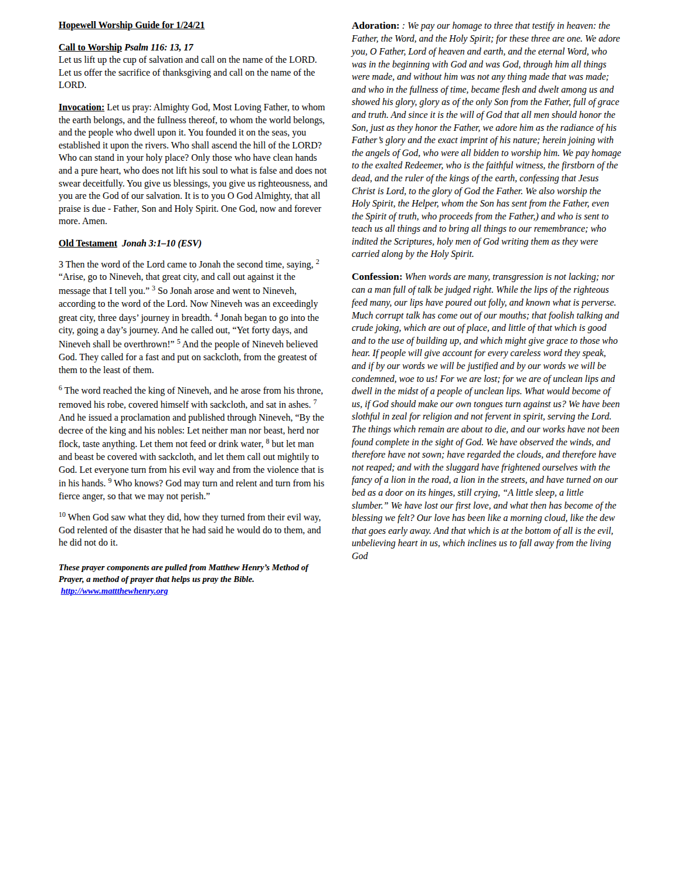Hopewell Worship Guide for 1/24/21
Call to Worship Psalm 116: 13, 17
Let us lift up the cup of salvation and call on the name of the LORD. Let us offer the sacrifice of thanksgiving and call on the name of the LORD.
Invocation: Let us pray: Almighty God, Most Loving Father, to whom the earth belongs, and the fullness thereof, to whom the world belongs, and the people who dwell upon it. You founded it on the seas, you established it upon the rivers. Who shall ascend the hill of the LORD? Who can stand in your holy place? Only those who have clean hands and a pure heart, who does not lift his soul to what is false and does not swear deceitfully. You give us blessings, you give us righteousness, and you are the God of our salvation. It is to you O God Almighty, that all praise is due - Father, Son and Holy Spirit. One God, now and forever more. Amen.
Old Testament Jonah 3:1–10 (ESV)
3 Then the word of the Lord came to Jonah the second time, saying, 2 “Arise, go to Nineveh, that great city, and call out against it the message that I tell you.” 3 So Jonah arose and went to Nineveh, according to the word of the Lord. Now Nineveh was an exceedingly great city, three days’ journey in breadth. 4 Jonah began to go into the city, going a day’s journey. And he called out, “Yet forty days, and Nineveh shall be overthrown!” 5 And the people of Nineveh believed God. They called for a fast and put on sackcloth, from the greatest of them to the least of them.
6 The word reached the king of Nineveh, and he arose from his throne, removed his robe, covered himself with sackcloth, and sat in ashes. 7 And he issued a proclamation and published through Nineveh, “By the decree of the king and his nobles: Let neither man nor beast, herd nor flock, taste anything. Let them not feed or drink water, 8 but let man and beast be covered with sackcloth, and let them call out mightily to God. Let everyone turn from his evil way and from the violence that is in his hands. 9 Who knows? God may turn and relent and turn from his fierce anger, so that we may not perish.”
10 When God saw what they did, how they turned from their evil way, God relented of the disaster that he had said he would do to them, and he did not do it.
These prayer components are pulled from Matthew Henry’s Method of Prayer, a method of prayer that helps us pray the Bible. http://www.mattthewhenry.org
Adoration: : We pay our homage to three that testify in heaven: the Father, the Word, and the Holy Spirit; for these three are one. We adore you, O Father, Lord of heaven and earth, and the eternal Word, who was in the beginning with God and was God, through him all things were made, and without him was not any thing made that was made; and who in the fullness of time, became flesh and dwelt among us and showed his glory, glory as of the only Son from the Father, full of grace and truth. And since it is the will of God that all men should honor the Son, just as they honor the Father, we adore him as the radiance of his Father’s glory and the exact imprint of his nature; herein joining with the angels of God, who were all bidden to worship him. We pay homage to the exalted Redeemer, who is the faithful witness, the firstborn of the dead, and the ruler of the kings of the earth, confessing that Jesus Christ is Lord, to the glory of God the Father. We also worship the Holy Spirit, the Helper, whom the Son has sent from the Father, even the Spirit of truth, who proceeds from the Father,) and who is sent to teach us all things and to bring all things to our remembrance; who indited the Scriptures, holy men of God writing them as they were carried along by the Holy Spirit.
Confession: When words are many, transgression is not lacking; nor can a man full of talk be judged right. While the lips of the righteous feed many, our lips have poured out folly, and known what is perverse. Much corrupt talk has come out of our mouths; that foolish talking and crude joking, which are out of place, and little of that which is good and to the use of building up, and which might give grace to those who hear. If people will give account for every careless word they speak, and if by our words we will be justified and by our words we will be condemned, woe to us! For we are lost; for we are of unclean lips and dwell in the midst of a people of unclean lips. What would become of us, if God should make our own tongues turn against us? We have been slothful in zeal for religion and not fervent in spirit, serving the Lord. The things which remain are about to die, and our works have not been found complete in the sight of God. We have observed the winds, and therefore have not sown; have regarded the clouds, and therefore have not reaped; and with the sluggard have frightened ourselves with the fancy of a lion in the road, a lion in the streets, and have turned on our bed as a door on its hinges, still crying, “A little sleep, a little slumber.” We have lost our first love, and what then has become of the blessing we felt? Our love has been like a morning cloud, like the dew that goes early away. And that which is at the bottom of all is the evil, unbelieving heart in us, which inclines us to fall away from the living God